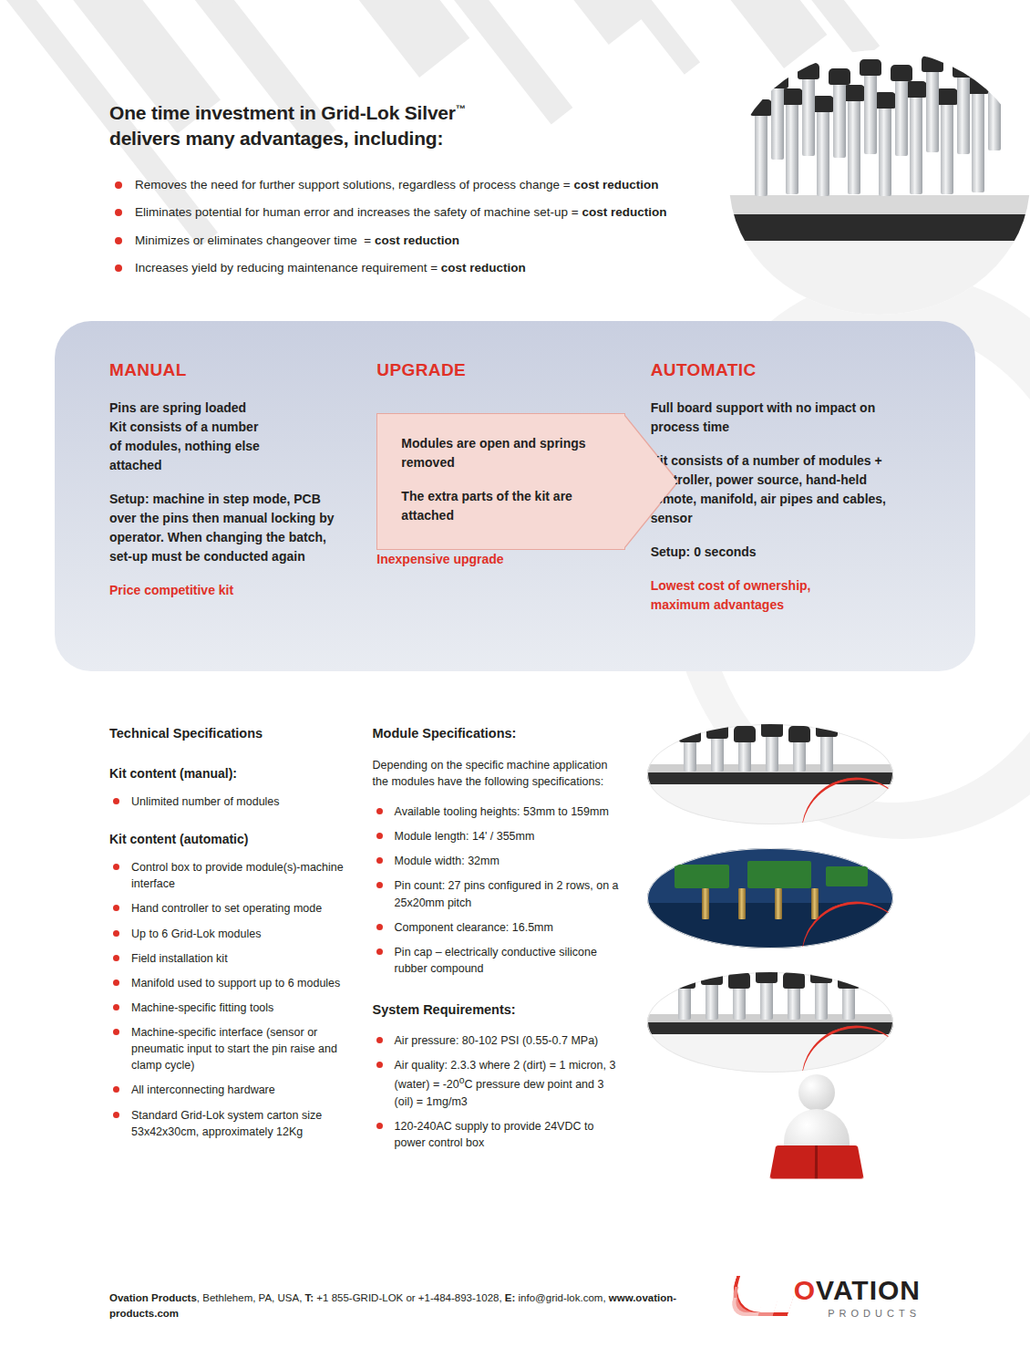One time investment in Grid-Lok Silver™
delivers many advantages, including:
Removes the need for further support solutions, regardless of process change = cost reduction
Eliminates potential for human error and increases the safety of machine set-up = cost reduction
Minimizes or eliminates changeover time = cost reduction
Increases yield by reducing maintenance requirement = cost reduction
Manual
Pins are spring loaded
Kit consists of a number
of modules, nothing else
attached
Setup: machine in step mode, PCB over the pins then manual locking by operator. When changing the batch, set-up must be conducted again
Price competitive kit
Upgrade
Modules are open and springs removed
The extra parts of the kit are attached
Inexpensive upgrade
Automatic
Full board support with no impact on process time
Kit consists of a number of modules + controller, power source, hand-held remote, manifold, air pipes and cables, sensor
Setup: 0 seconds
Lowest cost of ownership,
maximum advantages
Technical Specifications
Kit content (manual):
Unlimited number of modules
Kit content (automatic)
Control box to provide module(s)-machine interface
Hand controller to set operating mode
Up to 6 Grid-Lok modules
Field installation kit
Manifold used to support up to 6 modules
Machine-specific fitting tools
Machine-specific interface (sensor or pneumatic input to start the pin raise and clamp cycle)
All interconnecting hardware
Standard Grid-Lok system carton size 53x42x30cm, approximately 12Kg
Module Specifications:
Depending on the specific machine application the modules have the following specifications:
Available tooling heights: 53mm to 159mm
Module length: 14' / 355mm
Module width: 32mm
Pin count: 27 pins configured in 2 rows, on a 25x20mm pitch
Component clearance: 16.5mm
Pin cap – electrically conductive silicone rubber compound
System Requirements:
Air pressure: 80-102 PSI (0.55-0.7 MPa)
Air quality: 2.3.3 where 2 (dirt) = 1 micron, 3 (water) = -20oC pressure dew point and 3 (oil) = 1mg/m3
120-240AC supply to provide 24VDC to power control box
Ovation Products, Bethlehem, PA, USA, T: +1 855-GRID-LOK or +1-484-893-1028, E: info@grid-lok.com, www.ovation-products.com
OVATION
PRODUCTS